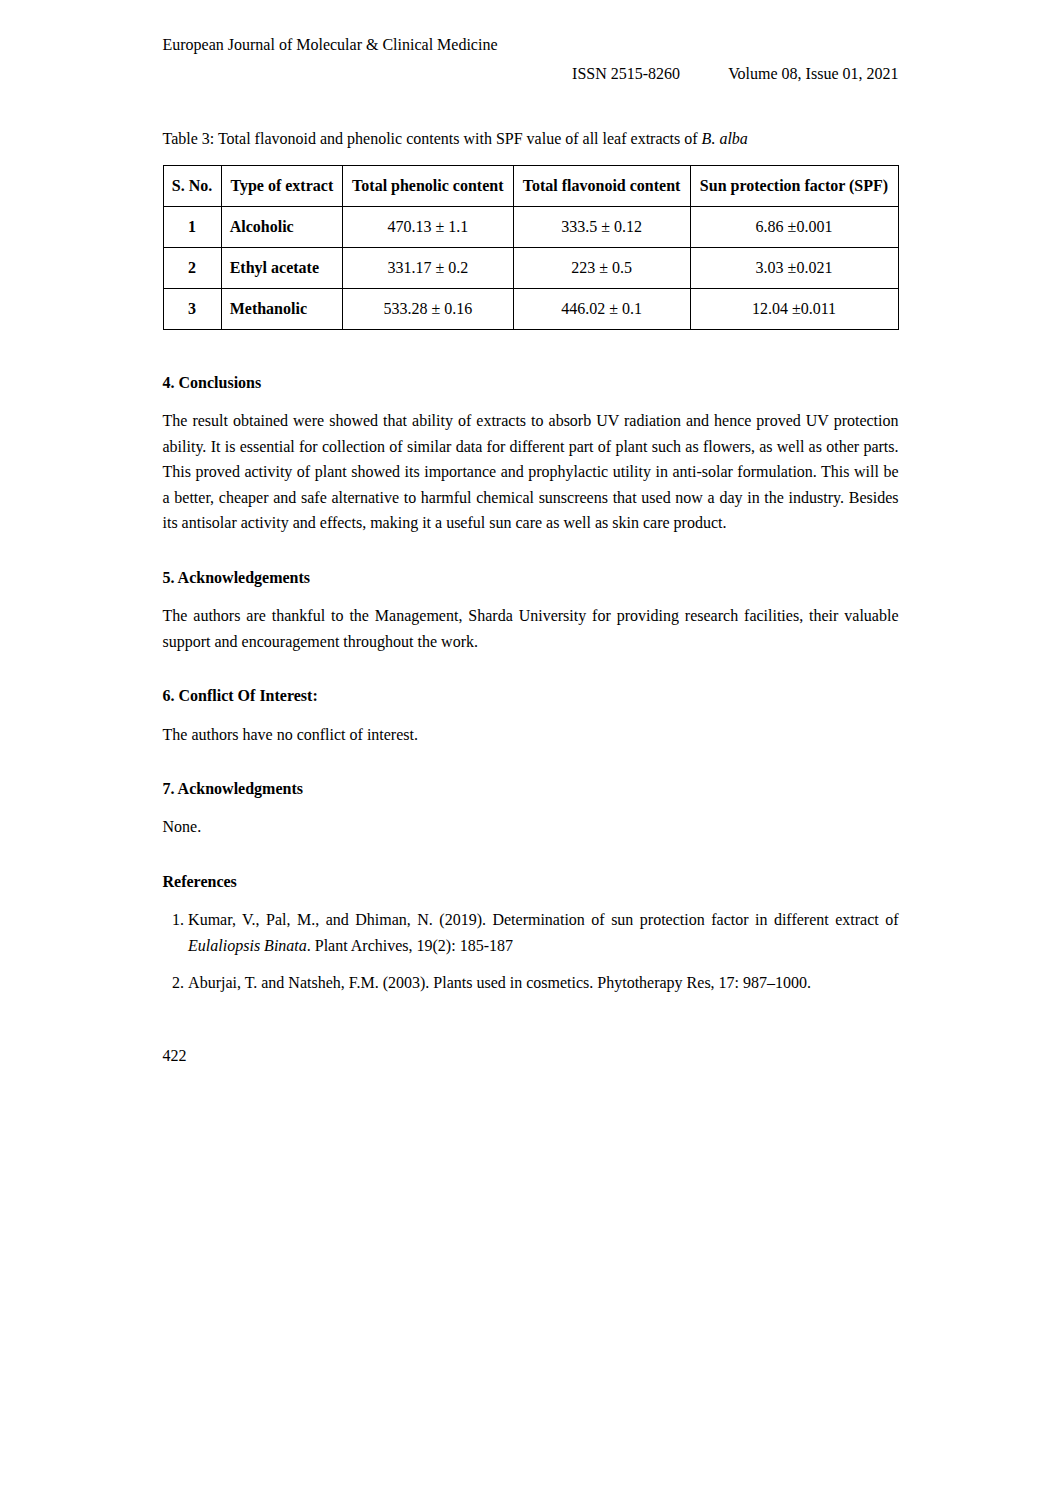European Journal of Molecular & Clinical Medicine
ISSN 2515-8260 Volume 08, Issue 01, 2021
Table 3: Total flavonoid and phenolic contents with SPF value of all leaf extracts of B. alba
| S. No. | Type of extract | Total phenolic content | Total flavonoid content | Sun protection factor (SPF) |
| --- | --- | --- | --- | --- |
| 1 | Alcoholic | 470.13 ± 1.1 | 333.5 ± 0.12 | 6.86 ±0.001 |
| 2 | Ethyl acetate | 331.17 ± 0.2 | 223 ± 0.5 | 3.03 ±0.021 |
| 3 | Methanolic | 533.28 ± 0.16 | 446.02 ± 0.1 | 12.04 ±0.011 |
4. Conclusions
The result obtained were showed that ability of extracts to absorb UV radiation and hence proved UV protection ability. It is essential for collection of similar data for different part of plant such as flowers, as well as other parts. This proved activity of plant showed its importance and prophylactic utility in anti-solar formulation. This will be a better, cheaper and safe alternative to harmful chemical sunscreens that used now a day in the industry. Besides its antisolar activity and effects, making it a useful sun care as well as skin care product.
5. Acknowledgements
The authors are thankful to the Management, Sharda University for providing research facilities, their valuable support and encouragement throughout the work.
6. Conflict Of Interest:
The authors have no conflict of interest.
7. Acknowledgments
None.
References
Kumar, V., Pal, M., and Dhiman, N. (2019). Determination of sun protection factor in different extract of Eulaliopsis Binata. Plant Archives, 19(2): 185-187
Aburjai, T. and Natsheh, F.M. (2003). Plants used in cosmetics. Phytotherapy Res, 17: 987–1000.
422